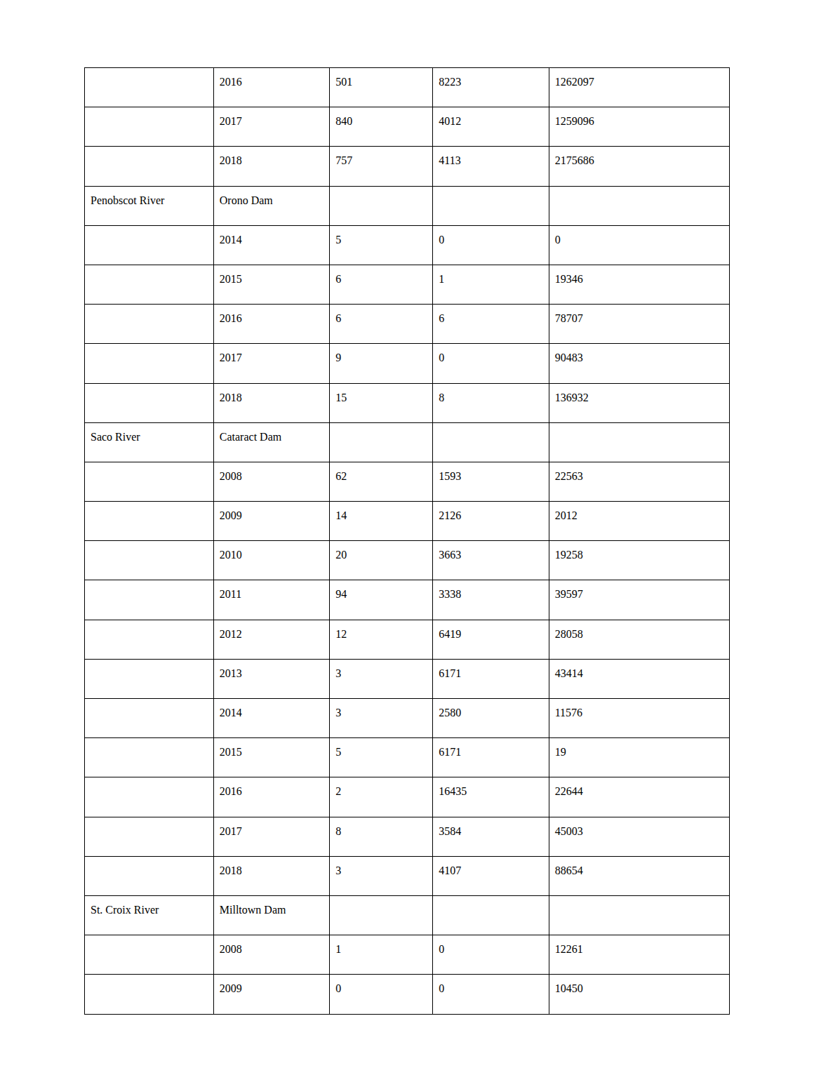| | 2016 | 501 | 8223 | 1262097 |
| | 2017 | 840 | 4012 | 1259096 |
| | 2018 | 757 | 4113 | 2175686 |
| Penobscot River | Orono Dam | | | |
| | 2014 | 5 | 0 | 0 |
| | 2015 | 6 | 1 | 19346 |
| | 2016 | 6 | 6 | 78707 |
| | 2017 | 9 | 0 | 90483 |
| | 2018 | 15 | 8 | 136932 |
| Saco River | Cataract Dam | | | |
| | 2008 | 62 | 1593 | 22563 |
| | 2009 | 14 | 2126 | 2012 |
| | 2010 | 20 | 3663 | 19258 |
| | 2011 | 94 | 3338 | 39597 |
| | 2012 | 12 | 6419 | 28058 |
| | 2013 | 3 | 6171 | 43414 |
| | 2014 | 3 | 2580 | 11576 |
| | 2015 | 5 | 6171 | 19 |
| | 2016 | 2 | 16435 | 22644 |
| | 2017 | 8 | 3584 | 45003 |
| | 2018 | 3 | 4107 | 88654 |
| St. Croix River | Milltown Dam | | | |
| | 2008 | 1 | 0 | 12261 |
| | 2009 | 0 | 0 | 10450 |